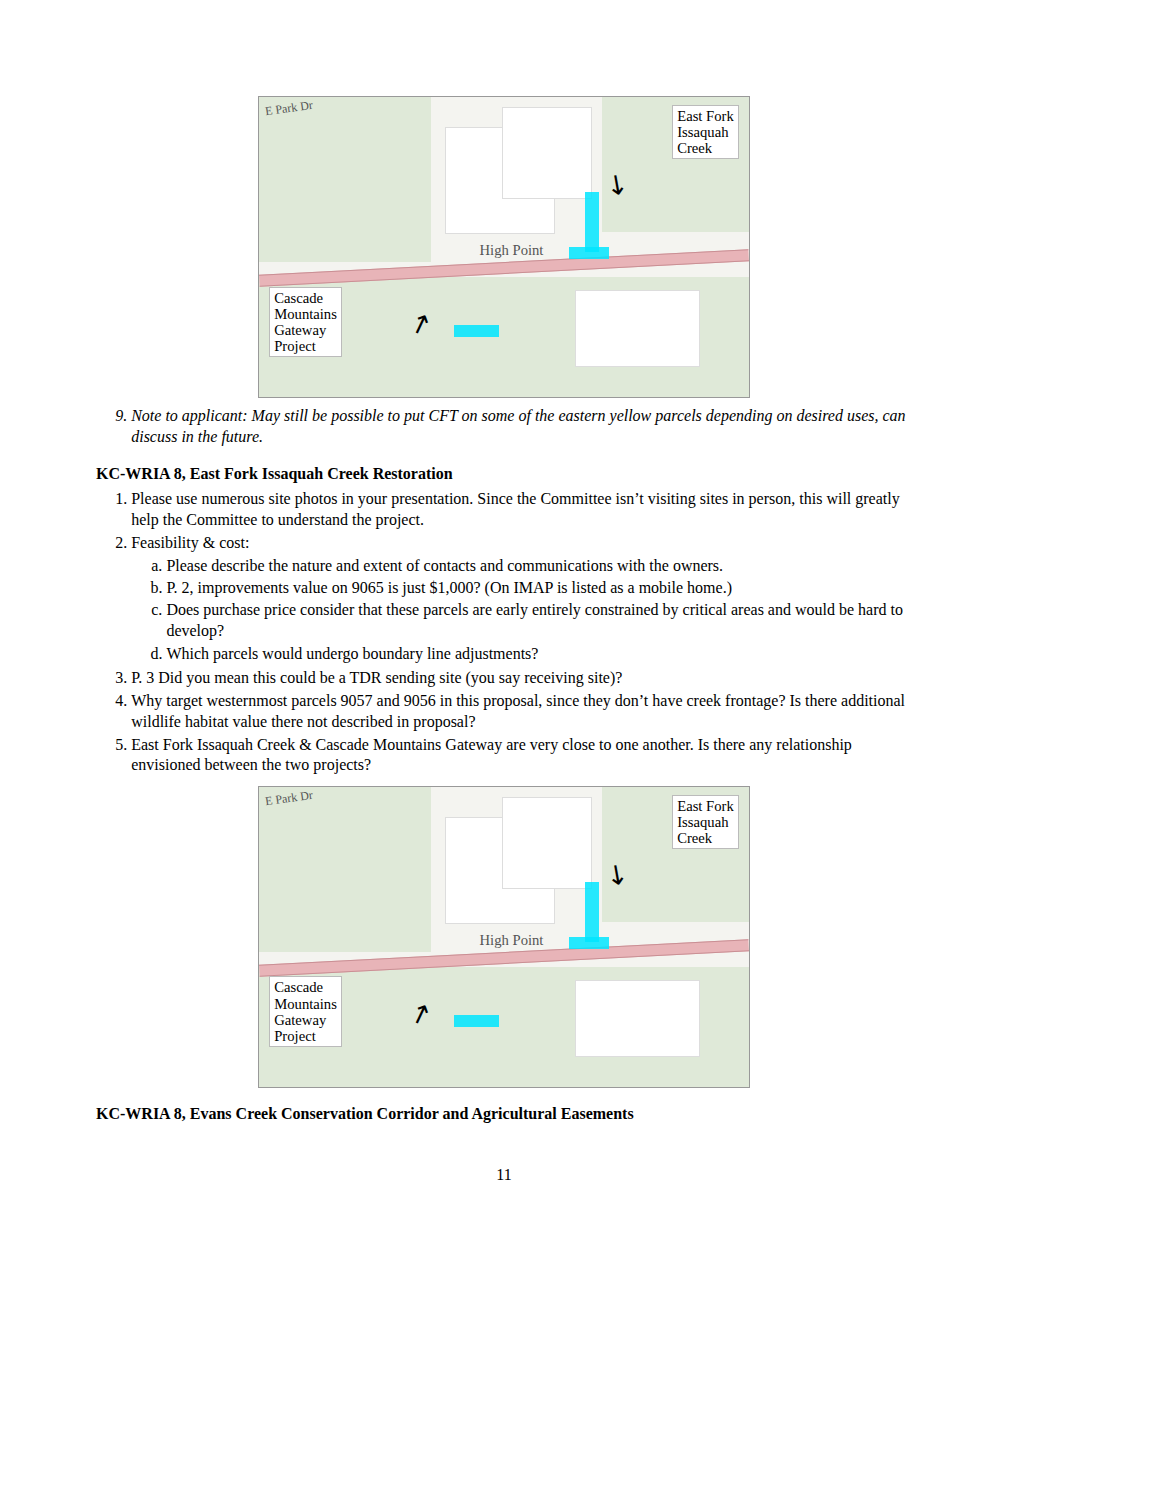E Park Dr
High Point
East Fork
Issaquah
Creek
Cascade
Mountains
Gateway
Project
↘
↗
Note to applicant: May still be possible to put CFT on some of the eastern yellow parcels depending on desired uses, can discuss in the future.
KC-WRIA 8, East Fork Issaquah Creek Restoration
Please use numerous site photos in your presentation. Since the Committee isn’t visiting sites in person, this will greatly help the Committee to understand the project.
Feasibility & cost:
Please describe the nature and extent of contacts and communications with the owners.
P. 2, improvements value on 9065 is just $1,000? (On IMAP is listed as a mobile home.)
Does purchase price consider that these parcels are early entirely constrained by critical areas and would be hard to develop?
Which parcels would undergo boundary line adjustments?
P. 3 Did you mean this could be a TDR sending site (you say receiving site)?
Why target westernmost parcels 9057 and 9056 in this proposal, since they don’t have creek frontage? Is there additional wildlife habitat value there not described in proposal?
East Fork Issaquah Creek & Cascade Mountains Gateway are very close to one another. Is there any relationship envisioned between the two projects?
E Park Dr
High Point
East Fork
Issaquah
Creek
Cascade
Mountains
Gateway
Project
↘
↗
KC-WRIA 8, Evans Creek Conservation Corridor and Agricultural Easements
11